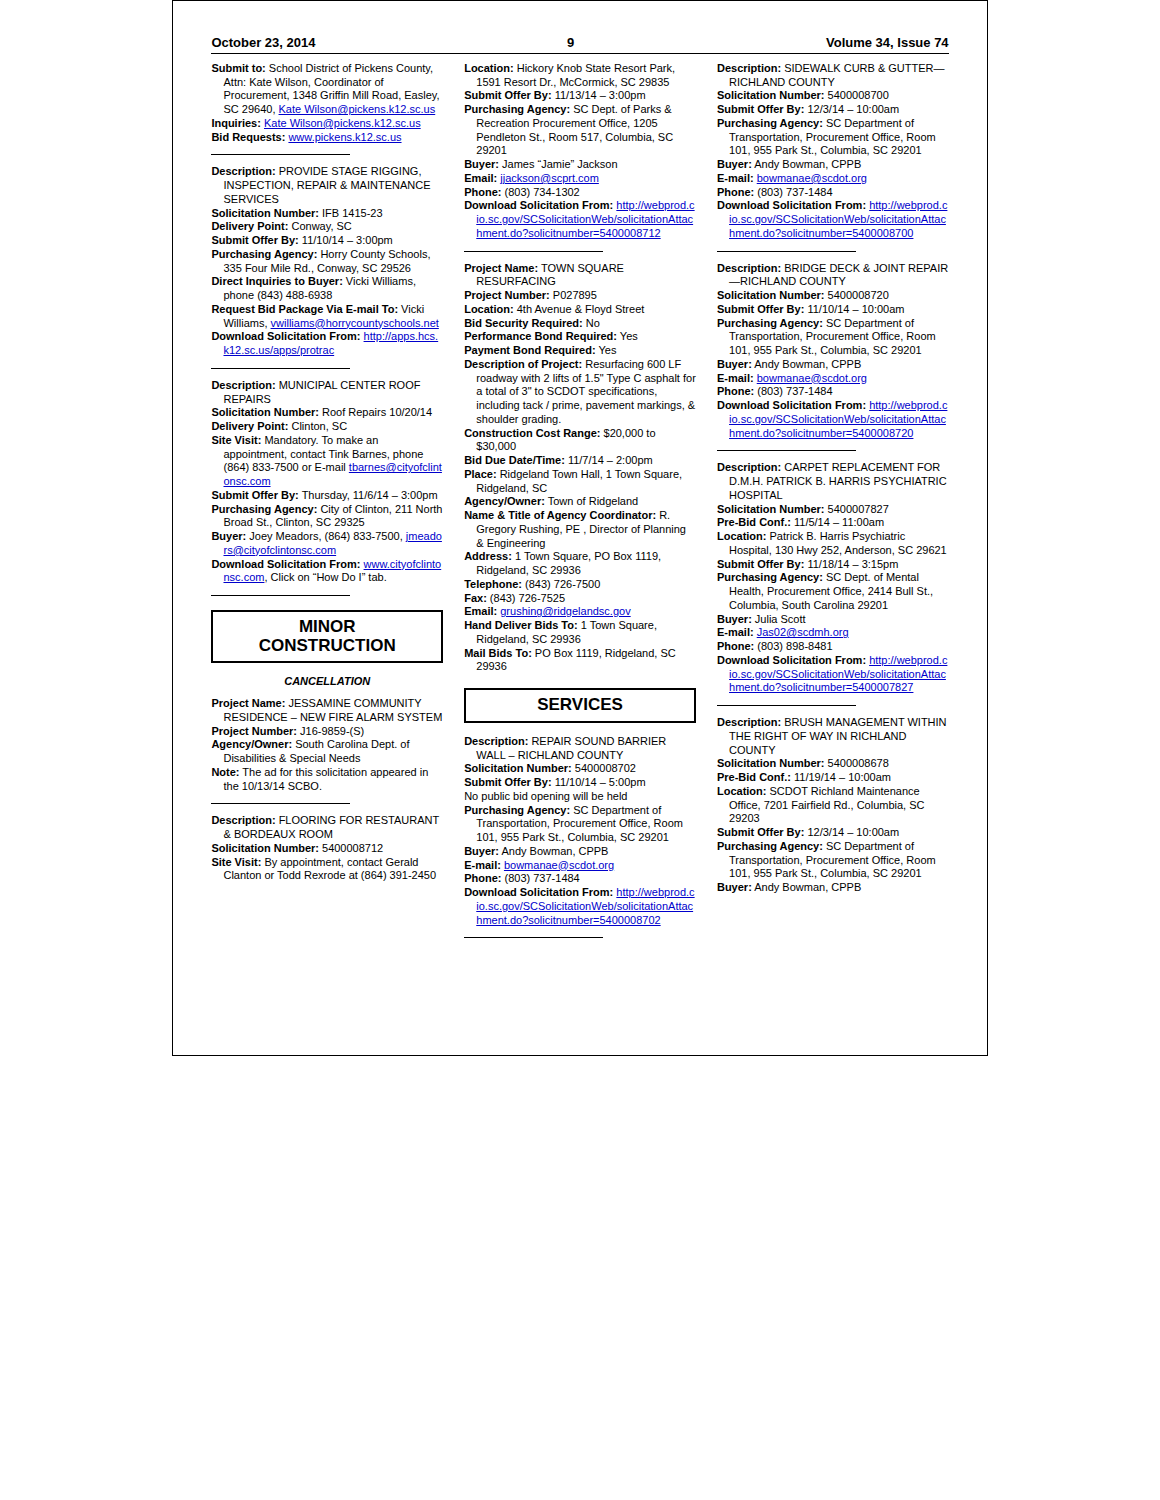October 23, 2014
9
Volume 34, Issue 74
Submit to: School District of Pickens County, Attn: Kate Wilson, Coordinator of Procurement, 1348 Griffin Mill Road, Easley, SC 29640, Kate Wilson@pickens.k12.sc.us
Inquiries: Kate Wilson@pickens.k12.sc.us
Bid Requests: www.pickens.k12.sc.us
Description: PROVIDE STAGE RIGGING, INSPECTION, REPAIR & MAINTENANCE SERVICES
Solicitation Number: IFB 1415-23
Delivery Point: Conway, SC
Submit Offer By: 11/10/14 – 3:00pm
Purchasing Agency: Horry County Schools, 335 Four Mile Rd., Conway, SC 29526
Direct Inquiries to Buyer: Vicki Williams, phone (843) 488-6938
Request Bid Package Via E-mail To: Vicki Williams, vwilliams@horrycountyschools.net
Download Solicitation From: http://apps.hcs.k12.sc.us/apps/protrac
Description: MUNICIPAL CENTER ROOF REPAIRS
Solicitation Number: Roof Repairs 10/20/14
Delivery Point: Clinton, SC
Site Visit: Mandatory. To make an appointment, contact Tink Barnes, phone (864) 833-7500 or E-mail tbarnes@cityofclintonsc.com
Submit Offer By: Thursday, 11/6/14 – 3:00pm
Purchasing Agency: City of Clinton, 211 North Broad St., Clinton, SC 29325
Buyer: Joey Meadors, (864) 833-7500, jmeadors@cityofclintonsc.com
Download Solicitation From: www.cityofclintonsc.com, Click on “How Do I” tab.
MINOR
CONSTRUCTION
CANCELLATION
Project Name: JESSAMINE COMMUNITY RESIDENCE – NEW FIRE ALARM SYSTEM
Project Number: J16-9859-(S)
Agency/Owner: South Carolina Dept. of Disabilities & Special Needs
Note: The ad for this solicitation appeared in the 10/13/14 SCBO.
Description: FLOORING FOR RESTAURANT & BORDEAUX ROOM
Solicitation Number: 5400008712
Site Visit: By appointment, contact Gerald Clanton or Todd Rexrode at (864) 391-2450
Location: Hickory Knob State Resort Park, 1591 Resort Dr., McCormick, SC 29835
Submit Offer By: 11/13/14 – 3:00pm
Purchasing Agency: SC Dept. of Parks & Recreation Procurement Office, 1205 Pendleton St., Room 517, Columbia, SC 29201
Buyer: James “Jamie” Jackson
Email: jjackson@scprt.com
Phone: (803) 734-1302
Download Solicitation From: http://webprod.cio.sc.gov/SCSolicitationWeb/solicitationAttachment.do?solicitnumber=5400008712
Project Name: TOWN SQUARE RESURFACING
Project Number: P027895
Location: 4th Avenue & Floyd Street
Bid Security Required: No
Performance Bond Required: Yes
Payment Bond Required: Yes
Description of Project: Resurfacing 600 LF roadway with 2 lifts of 1.5" Type C asphalt for a total of 3" to SCDOT specifications, including tack / prime, pavement markings, & shoulder grading.
Construction Cost Range: $20,000 to $30,000
Bid Due Date/Time: 11/7/14 – 2:00pm
Place: Ridgeland Town Hall, 1 Town Square, Ridgeland, SC
Agency/Owner: Town of Ridgeland
Name & Title of Agency Coordinator: R. Gregory Rushing, PE , Director of Planning & Engineering
Address: 1 Town Square, PO Box 1119, Ridgeland, SC 29936
Telephone: (843) 726-7500
Fax: (843) 726-7525
Email: grushing@ridgelandsc.gov
Hand Deliver Bids To: 1 Town Square, Ridgeland, SC 29936
Mail Bids To: PO Box 1119, Ridgeland, SC 29936
SERVICES
Description: REPAIR SOUND BARRIER WALL – RICHLAND COUNTY
Solicitation Number: 5400008702
Submit Offer By: 11/10/14 – 5:00pm
No public bid opening will be held
Purchasing Agency: SC Department of Transportation, Procurement Office, Room 101, 955 Park St., Columbia, SC 29201
Buyer: Andy Bowman, CPPB
E-mail: bowmanae@scdot.org
Phone: (803) 737-1484
Download Solicitation From: http://webprod.cio.sc.gov/SCSolicitationWeb/solicitationAttachment.do?solicitnumber=5400008702
Description: SIDEWALK CURB & GUTTER—RICHLAND COUNTY
Solicitation Number: 5400008700
Submit Offer By: 12/3/14 – 10:00am
Purchasing Agency: SC Department of Transportation, Procurement Office, Room 101, 955 Park St., Columbia, SC 29201
Buyer: Andy Bowman, CPPB
E-mail: bowmanae@scdot.org
Phone: (803) 737-1484
Download Solicitation From: http://webprod.cio.sc.gov/SCSolicitationWeb/solicitationAttachment.do?solicitnumber=5400008700
Description: BRIDGE DECK & JOINT REPAIR—RICHLAND COUNTY
Solicitation Number: 5400008720
Submit Offer By: 11/10/14 – 10:00am
Purchasing Agency: SC Department of Transportation, Procurement Office, Room 101, 955 Park St., Columbia, SC 29201
Buyer: Andy Bowman, CPPB
E-mail: bowmanae@scdot.org
Phone: (803) 737-1484
Download Solicitation From: http://webprod.cio.sc.gov/SCSolicitationWeb/solicitationAttachment.do?solicitnumber=5400008720
Description: CARPET REPLACEMENT FOR D.M.H. PATRICK B. HARRIS PSYCHIATRIC HOSPITAL
Solicitation Number: 5400007827
Pre-Bid Conf.: 11/5/14 – 11:00am
Location: Patrick B. Harris Psychiatric Hospital, 130 Hwy 252, Anderson, SC 29621
Submit Offer By: 11/18/14 – 3:15pm
Purchasing Agency: SC Dept. of Mental Health, Procurement Office, 2414 Bull St., Columbia, South Carolina 29201
Buyer: Julia Scott
E-mail: Jas02@scdmh.org
Phone: (803) 898-8481
Download Solicitation From: http://webprod.cio.sc.gov/SCSolicitationWeb/solicitationAttachment.do?solicitnumber=5400007827
Description: BRUSH MANAGEMENT WITHIN THE RIGHT OF WAY IN RICHLAND COUNTY
Solicitation Number: 5400008678
Pre-Bid Conf.: 11/19/14 – 10:00am
Location: SCDOT Richland Maintenance Office, 7201 Fairfield Rd., Columbia, SC 29203
Submit Offer By: 12/3/14 – 10:00am
Purchasing Agency: SC Department of Transportation, Procurement Office, Room 101, 955 Park St., Columbia, SC 29201
Buyer: Andy Bowman, CPPB